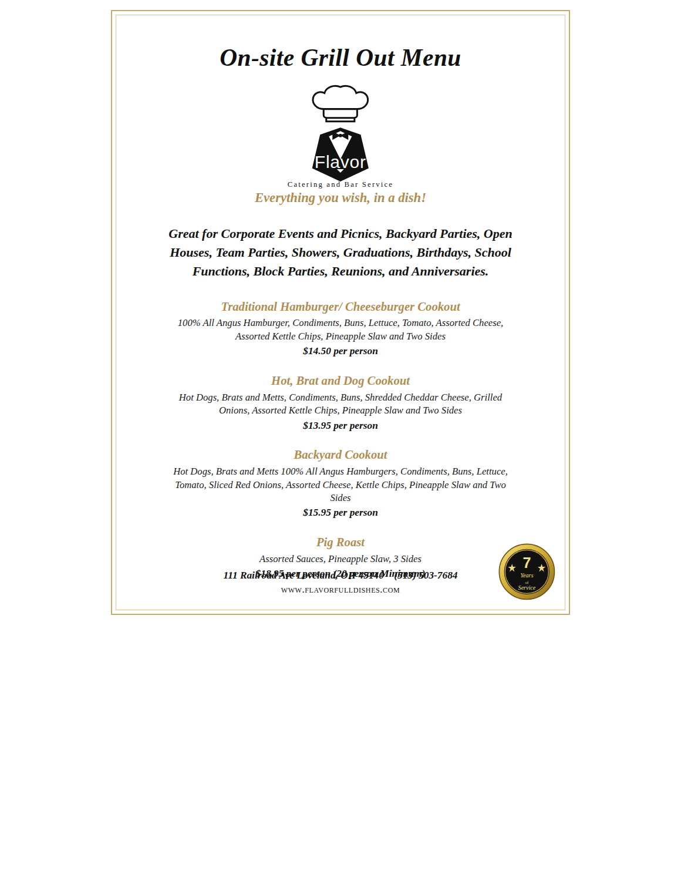On-site Grill Out Menu
Flavor
Catering and Bar Service
Everything you wish, in a dish!
Great for Corporate Events and Picnics, Backyard Parties, Open Houses, Team Parties, Showers, Graduations, Birthdays, School Functions, Block Parties, Reunions, and Anniversaries.
Traditional Hamburger/ Cheeseburger Cookout
100% All Angus Hamburger, Condiments, Buns, Lettuce, Tomato, Assorted Cheese, Assorted Kettle Chips, Pineapple Slaw and Two Sides
$14.50 per person
Hot, Brat and Dog Cookout
Hot Dogs, Brats and Metts, Condiments, Buns, Shredded Cheddar Cheese, Grilled Onions, Assorted Kettle Chips, Pineapple Slaw and Two Sides
$13.95 per person
Backyard Cookout
Hot Dogs, Brats and Metts 100% All Angus Hamburgers, Condiments, Buns, Lettuce, Tomato, Sliced Red Onions, Assorted Cheese, Kettle Chips, Pineapple Slaw and Two Sides
$15.95 per person
Pig Roast
Assorted Sauces, Pineapple Slaw, 3 Sides
$18.95 per person (20 person Minimum)
111 Railroad Ave Loveland, OH 45140 (513) 503-7684
www.flavorfulldishes.com
7 Years of Service